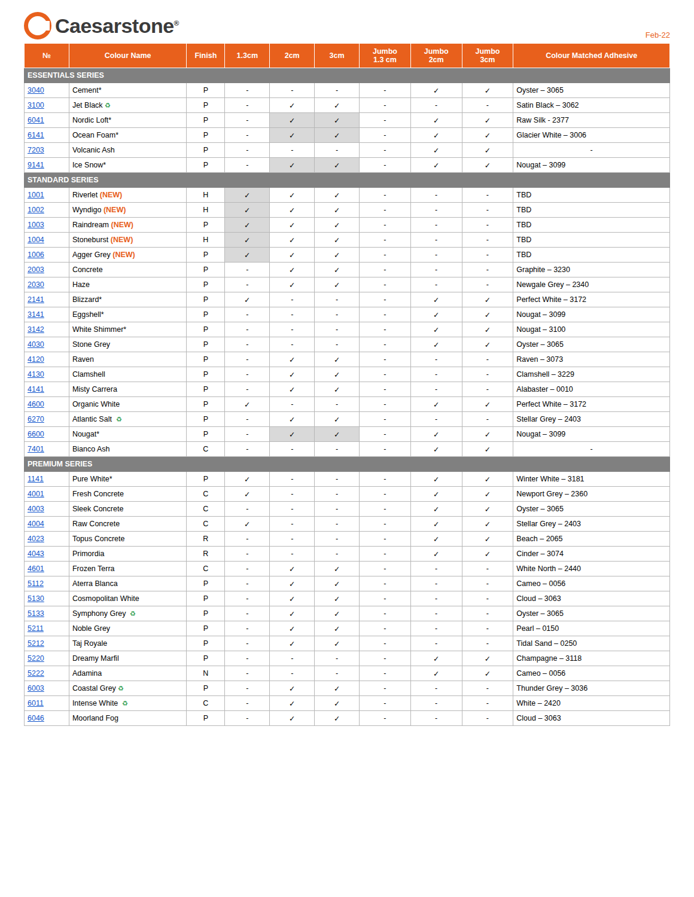Caesarstone®
Feb-22
| № | Colour Name | Finish | 1.3cm | 2cm | 3cm | Jumbo 1.3 cm | Jumbo 2cm | Jumbo 3cm | Colour Matched Adhesive |
| --- | --- | --- | --- | --- | --- | --- | --- | --- | --- |
| ESSENTIALS SERIES |
| 3040 | Cement* | P | - | - | - | - | ✓ | ✓ | Oyster – 3065 |
| 3100 | Jet Black ♻ | P | - | ✓ | ✓ | - | - | - | Satin Black – 3062 |
| 6041 | Nordic Loft* | P | - | ✓ | ✓ | - | ✓ | ✓ | Raw Silk - 2377 |
| 6141 | Ocean Foam* | P | - | ✓ | ✓ | - | ✓ | ✓ | Glacier White – 3006 |
| 7203 | Volcanic Ash | P | - | - | - | - | ✓ | ✓ | - |
| 9141 | Ice Snow* | P | - | ✓ | ✓ | - | ✓ | ✓ | Nougat – 3099 |
| STANDARD SERIES |
| 1001 | Riverlet (NEW) | H | ✓ | ✓ | ✓ | - | - | - | TBD |
| 1002 | Wyndigo (NEW) | H | ✓ | ✓ | ✓ | - | - | - | TBD |
| 1003 | Raindream (NEW) | P | ✓ | ✓ | ✓ | - | - | - | TBD |
| 1004 | Stoneburst (NEW) | H | ✓ | ✓ | ✓ | - | - | - | TBD |
| 1006 | Agger Grey (NEW) | P | ✓ | ✓ | ✓ | - | - | - | TBD |
| 2003 | Concrete | P | - | ✓ | ✓ | - | - | - | Graphite – 3230 |
| 2030 | Haze | P | - | ✓ | ✓ | - | - | - | Newgale Grey – 2340 |
| 2141 | Blizzard* | P | ✓ | - | - | - | ✓ | ✓ | Perfect White – 3172 |
| 3141 | Eggshell* | P | - | - | - | - | ✓ | ✓ | Nougat – 3099 |
| 3142 | White Shimmer* | P | - | - | - | - | ✓ | ✓ | Nougat – 3100 |
| 4030 | Stone Grey | P | - | - | - | - | ✓ | ✓ | Oyster – 3065 |
| 4120 | Raven | P | - | ✓ | ✓ | - | - | - | Raven – 3073 |
| 4130 | Clamshell | P | - | ✓ | ✓ | - | - | - | Clamshell – 3229 |
| 4141 | Misty Carrera | P | - | ✓ | ✓ | - | - | - | Alabaster – 0010 |
| 4600 | Organic White | P | ✓ | - | - | - | ✓ | ✓ | Perfect White – 3172 |
| 6270 | Atlantic Salt ♻ | P | - | ✓ | ✓ | - | - | - | Stellar Grey – 2403 |
| 6600 | Nougat* | P | - | ✓ | ✓ | - | ✓ | ✓ | Nougat – 3099 |
| 7401 | Bianco Ash | C | - | - | - | - | ✓ | ✓ | - |
| PREMIUM SERIES |
| 1141 | Pure White* | P | ✓ | - | - | - | ✓ | ✓ | Winter White – 3181 |
| 4001 | Fresh Concrete | C | ✓ | - | - | - | ✓ | ✓ | Newport Grey – 2360 |
| 4003 | Sleek Concrete | C | - | - | - | - | ✓ | ✓ | Oyster – 3065 |
| 4004 | Raw Concrete | C | ✓ | - | - | - | ✓ | ✓ | Stellar Grey – 2403 |
| 4023 | Topus Concrete | R | - | - | - | - | ✓ | ✓ | Beach – 2065 |
| 4043 | Primordia | R | - | - | - | - | ✓ | ✓ | Cinder – 3074 |
| 4601 | Frozen Terra | C | - | ✓ | ✓ | - | - | - | White North – 2440 |
| 5112 | Aterra Blanca | P | - | ✓ | ✓ | - | - | - | Cameo – 0056 |
| 5130 | Cosmopolitan White | P | - | ✓ | ✓ | - | - | - | Cloud – 3063 |
| 5133 | Symphony Grey ♻ | P | - | ✓ | ✓ | - | - | - | Oyster – 3065 |
| 5211 | Noble Grey | P | - | ✓ | ✓ | - | - | - | Pearl – 0150 |
| 5212 | Taj Royale | P | - | ✓ | ✓ | - | - | - | Tidal Sand – 0250 |
| 5220 | Dreamy Marfil | P | - | - | - | - | ✓ | ✓ | Champagne – 3118 |
| 5222 | Adamina | N | - | - | - | - | ✓ | ✓ | Cameo – 0056 |
| 6003 | Coastal Grey ♻ | P | - | ✓ | ✓ | - | - | - | Thunder Grey – 3036 |
| 6011 | Intense White ♻ | C | - | ✓ | ✓ | - | - | - | White – 2420 |
| 6046 | Moorland Fog | P | - | ✓ | ✓ | - | - | - | Cloud – 3063 |